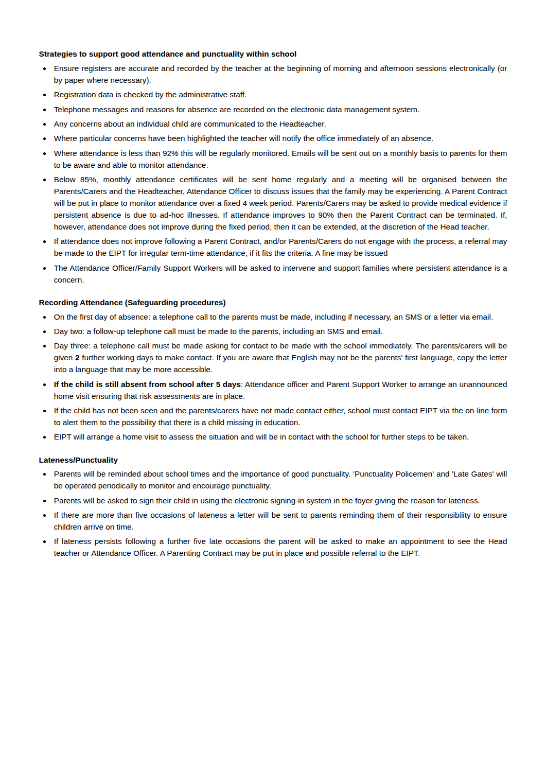Strategies to support good attendance and punctuality within school
Ensure registers are accurate and recorded by the teacher at the beginning of morning and afternoon sessions electronically (or by paper where necessary).
Registration data is checked by the administrative staff.
Telephone messages and reasons for absence are recorded on the electronic data management system.
Any concerns about an individual child are communicated to the Headteacher.
Where particular concerns have been highlighted the teacher will notify the office immediately of an absence.
Where attendance is less than 92% this will be regularly monitored. Emails will be sent out on a monthly basis to parents for them to be aware and able to monitor attendance.
Below 85%, monthly attendance certificates will be sent home regularly and a meeting will be organised between the Parents/Carers and the Headteacher, Attendance Officer to discuss issues that the family may be experiencing. A Parent Contract will be put in place to monitor attendance over a fixed 4 week period. Parents/Carers may be asked to provide medical evidence if persistent absence is due to ad-hoc illnesses. If attendance improves to 90% then the Parent Contract can be terminated. If, however, attendance does not improve during the fixed period, then it can be extended, at the discretion of the Head teacher.
If attendance does not improve following a Parent Contract, and/or Parents/Carers do not engage with the process, a referral may be made to the EIPT for irregular term-time attendance, if it fits the criteria. A fine may be issued
The Attendance Officer/Family Support Workers will be asked to intervene and support families where persistent attendance is a concern.
Recording Attendance (Safeguarding procedures)
On the first day of absence: a telephone call to the parents must be made, including if necessary, an SMS or a letter via email.
Day two: a follow-up telephone call must be made to the parents, including an SMS and email.
Day three: a telephone call must be made asking for contact to be made with the school immediately. The parents/carers will be given 2 further working days to make contact. If you are aware that English may not be the parents' first language, copy the letter into a language that may be more accessible.
If the child is still absent from school after 5 days: Attendance officer and Parent Support Worker to arrange an unannounced home visit ensuring that risk assessments are in place.
If the child has not been seen and the parents/carers have not made contact either, school must contact EIPT via the on-line form to alert them to the possibility that there is a child missing in education.
EIPT will arrange a home visit to assess the situation and will be in contact with the school for further steps to be taken.
Lateness/Punctuality
Parents will be reminded about school times and the importance of good punctuality. 'Punctuality Policemen' and 'Late Gates' will be operated periodically to monitor and encourage punctuality.
Parents will be asked to sign their child in using the electronic signing-in system in the foyer giving the reason for lateness.
If there are more than five occasions of lateness a letter will be sent to parents reminding them of their responsibility to ensure children arrive on time.
If lateness persists following a further five late occasions the parent will be asked to make an appointment to see the Head teacher or Attendance Officer. A Parenting Contract may be put in place and possible referral to the EIPT.